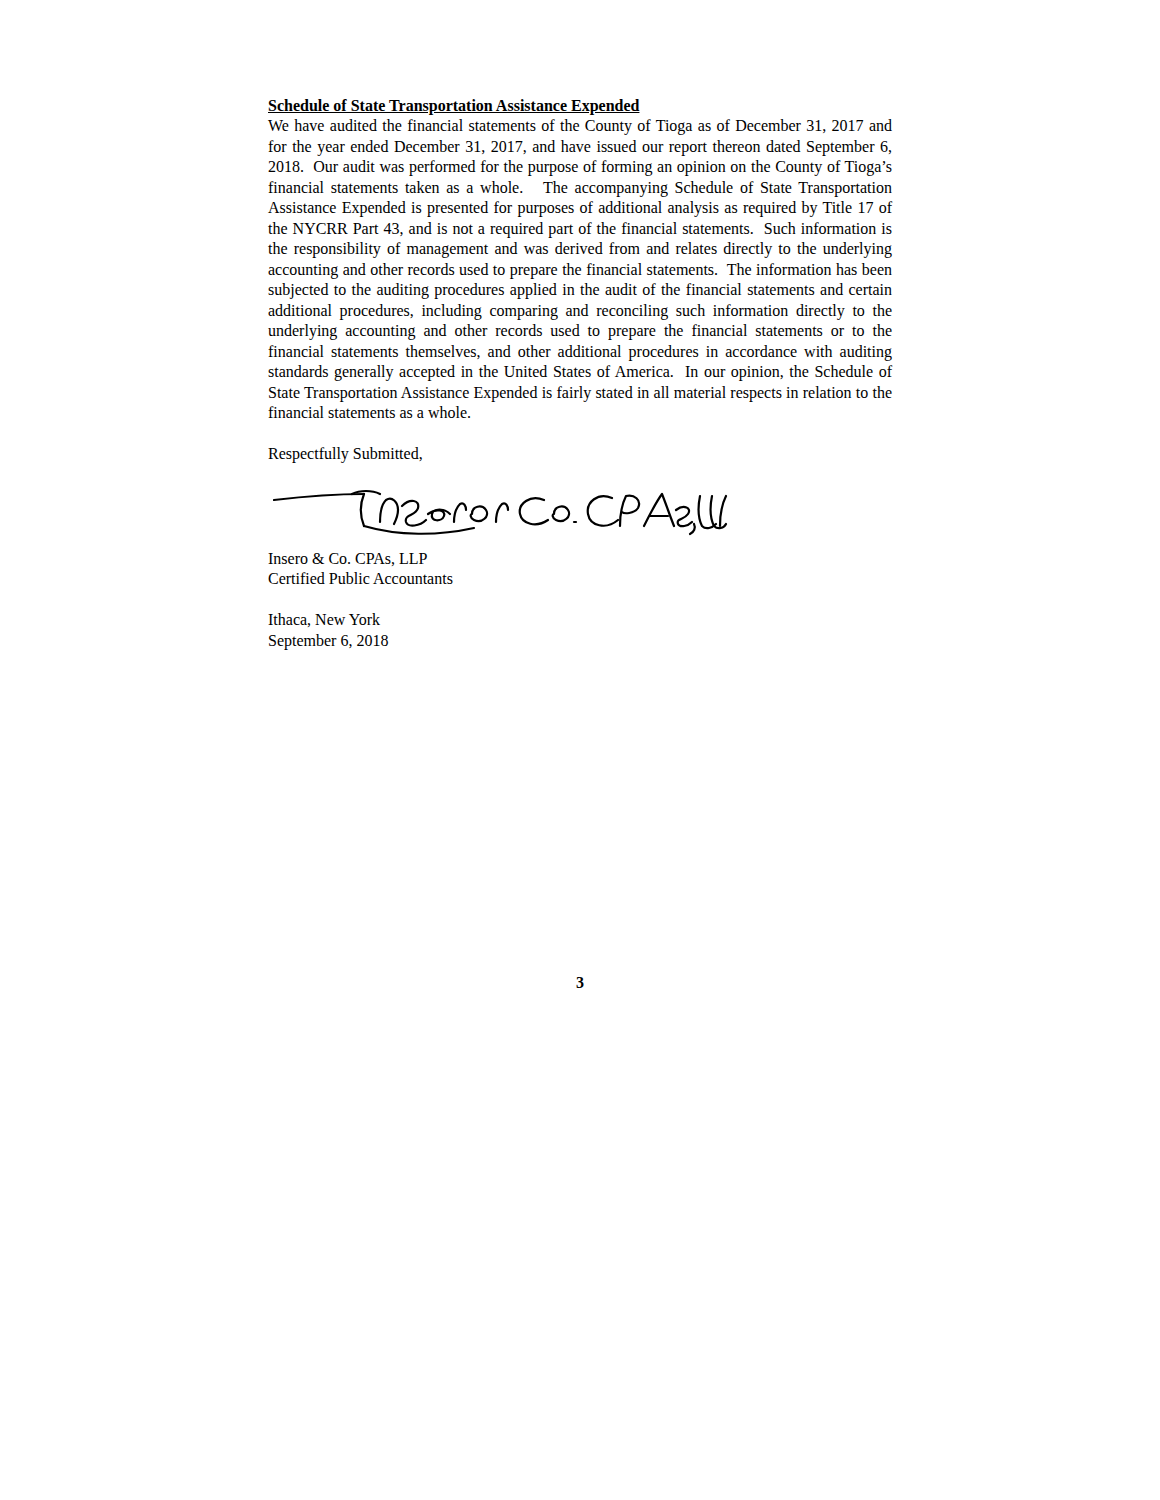Schedule of State Transportation Assistance Expended
We have audited the financial statements of the County of Tioga as of December 31, 2017 and for the year ended December 31, 2017, and have issued our report thereon dated September 6, 2018. Our audit was performed for the purpose of forming an opinion on the County of Tioga’s financial statements taken as a whole. The accompanying Schedule of State Transportation Assistance Expended is presented for purposes of additional analysis as required by Title 17 of the NYCRR Part 43, and is not a required part of the financial statements. Such information is the responsibility of management and was derived from and relates directly to the underlying accounting and other records used to prepare the financial statements. The information has been subjected to the auditing procedures applied in the audit of the financial statements and certain additional procedures, including comparing and reconciling such information directly to the underlying accounting and other records used to prepare the financial statements or to the financial statements themselves, and other additional procedures in accordance with auditing standards generally accepted in the United States of America. In our opinion, the Schedule of State Transportation Assistance Expended is fairly stated in all material respects in relation to the financial statements as a whole.
Respectfully Submitted,
Insero & Co. CPAs, LLP
Certified Public Accountants
Ithaca, New York
September 6, 2018
3